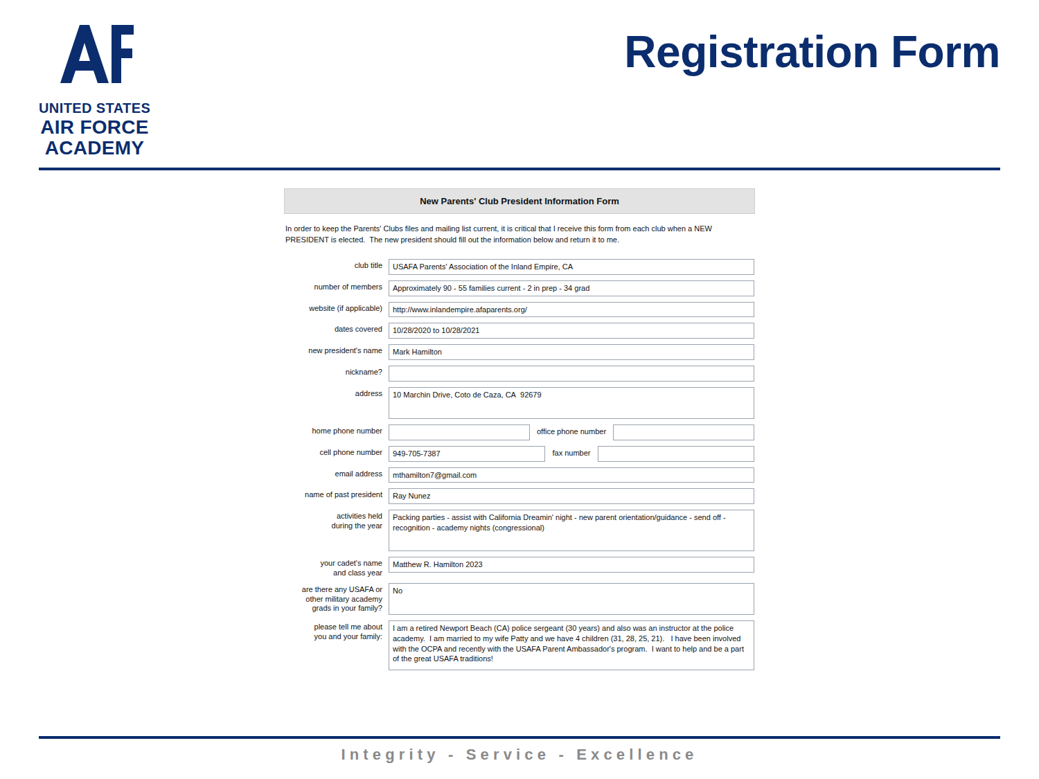UNITED STATES
AIR FORCE
ACADEMY
Registration Form
New Parents' Club President Information Form
In order to keep the Parents' Clubs files and mailing list current, it is critical that I receive this form from each club when a NEW PRESIDENT is elected. The new president should fill out the information below and return it to me.
| club title | USAFA Parents' Association of the Inland Empire, CA |
| number of members | Approximately 90 - 55 families current - 2 in prep - 34 grad |
| website (if applicable) | http://www.inlandempire.afaparents.org/ |
| dates covered | 10/28/2020 to 10/28/2021 |
| new president's name | Mark Hamilton |
| nickname? | |
| address | 10 Marchin Drive, Coto de Caza, CA 92679 |
| home phone number | office phone number |
| cell phone number | 949-705-7387 fax number |
| email address | mthamilton7@gmail.com |
| name of past president | Ray Nunez |
| activities held during the year | Packing parties - assist with California Dreamin' night - new parent orientation/guidance - send off - recognition - academy nights (congressional) |
| your cadet's name and class year | Matthew R. Hamilton 2023 |
| are there any USAFA or other military academy grads in your family? | No |
| please tell me about you and your family: | I am a retired Newport Beach (CA) police sergeant (30 years) and also was an instructor at the police academy. I am married to my wife Patty and we have 4 children (31, 28, 25, 21). I have been involved with the OCPA and recently with the USAFA Parent Ambassador's program. I want to help and be a part of the great USAFA traditions! |
Integrity - Service - Excellence